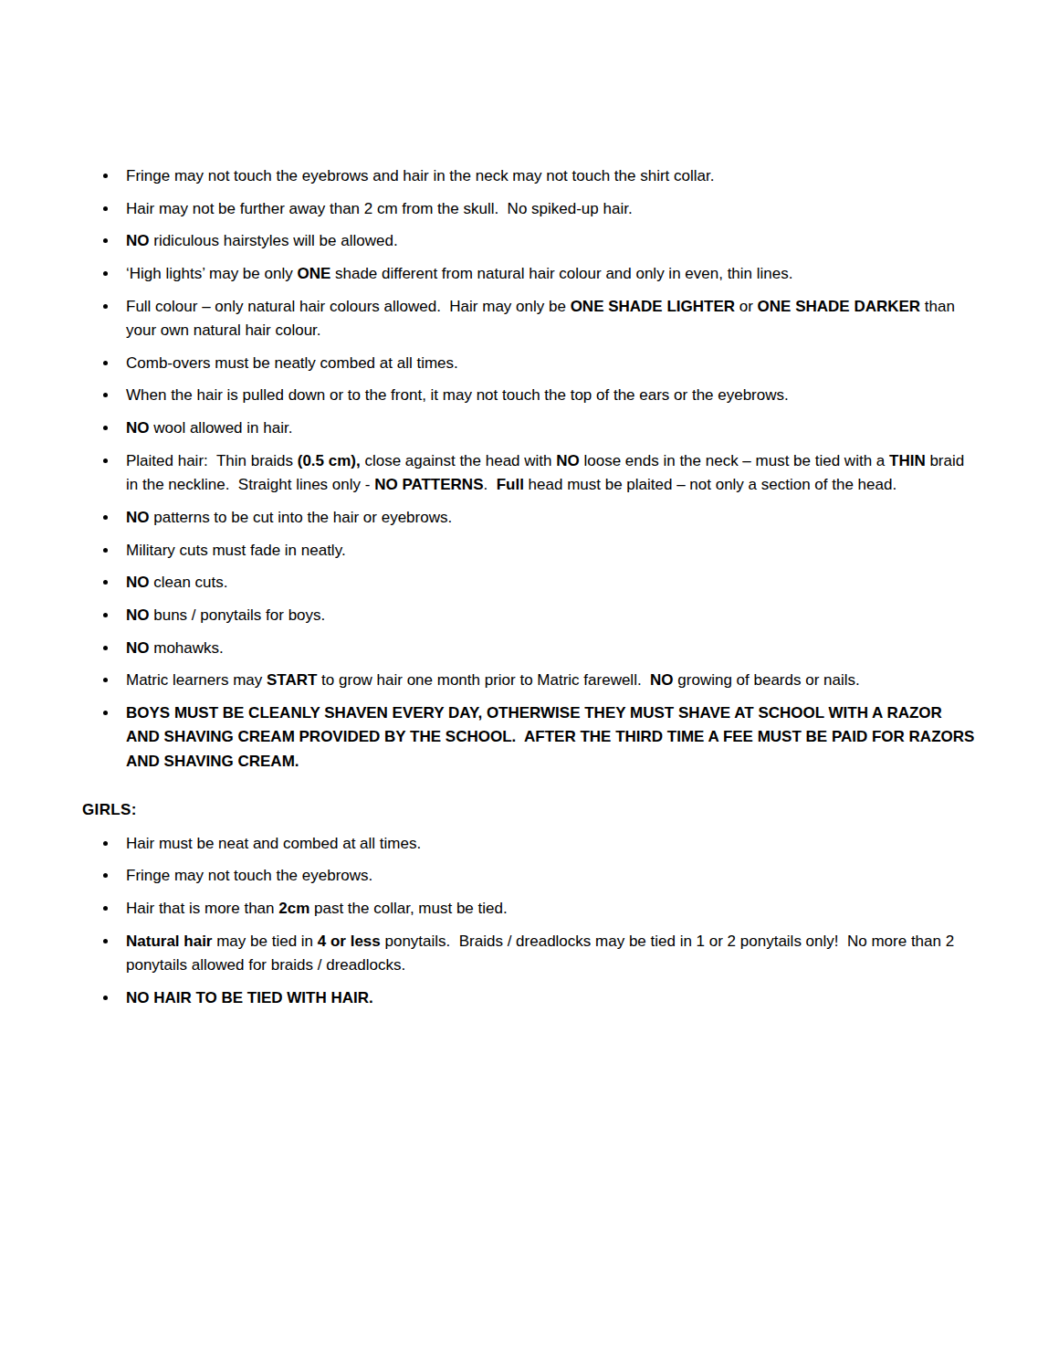Fringe may not touch the eyebrows and hair in the neck may not touch the shirt collar.
Hair may not be further away than 2 cm from the skull. No spiked-up hair.
NO ridiculous hairstyles will be allowed.
‘High lights’ may be only ONE shade different from natural hair colour and only in even, thin lines.
Full colour – only natural hair colours allowed. Hair may only be ONE SHADE LIGHTER or ONE SHADE DARKER than your own natural hair colour.
Comb-overs must be neatly combed at all times.
When the hair is pulled down or to the front, it may not touch the top of the ears or the eyebrows.
NO wool allowed in hair.
Plaited hair: Thin braids (0.5 cm), close against the head with NO loose ends in the neck – must be tied with a THIN braid in the neckline. Straight lines only - NO PATTERNS. Full head must be plaited – not only a section of the head.
NO patterns to be cut into the hair or eyebrows.
Military cuts must fade in neatly.
NO clean cuts.
NO buns / ponytails for boys.
NO mohawks.
Matric learners may START to grow hair one month prior to Matric farewell. NO growing of beards or nails.
BOYS MUST BE CLEANLY SHAVEN EVERY DAY, OTHERWISE THEY MUST SHAVE AT SCHOOL WITH A RAZOR AND SHAVING CREAM PROVIDED BY THE SCHOOL. AFTER THE THIRD TIME A FEE MUST BE PAID FOR RAZORS AND SHAVING CREAM.
GIRLS:
Hair must be neat and combed at all times.
Fringe may not touch the eyebrows.
Hair that is more than 2cm past the collar, must be tied.
Natural hair may be tied in 4 or less ponytails. Braids / dreadlocks may be tied in 1 or 2 ponytails only! No more than 2 ponytails allowed for braids / dreadlocks.
NO HAIR TO BE TIED WITH HAIR.